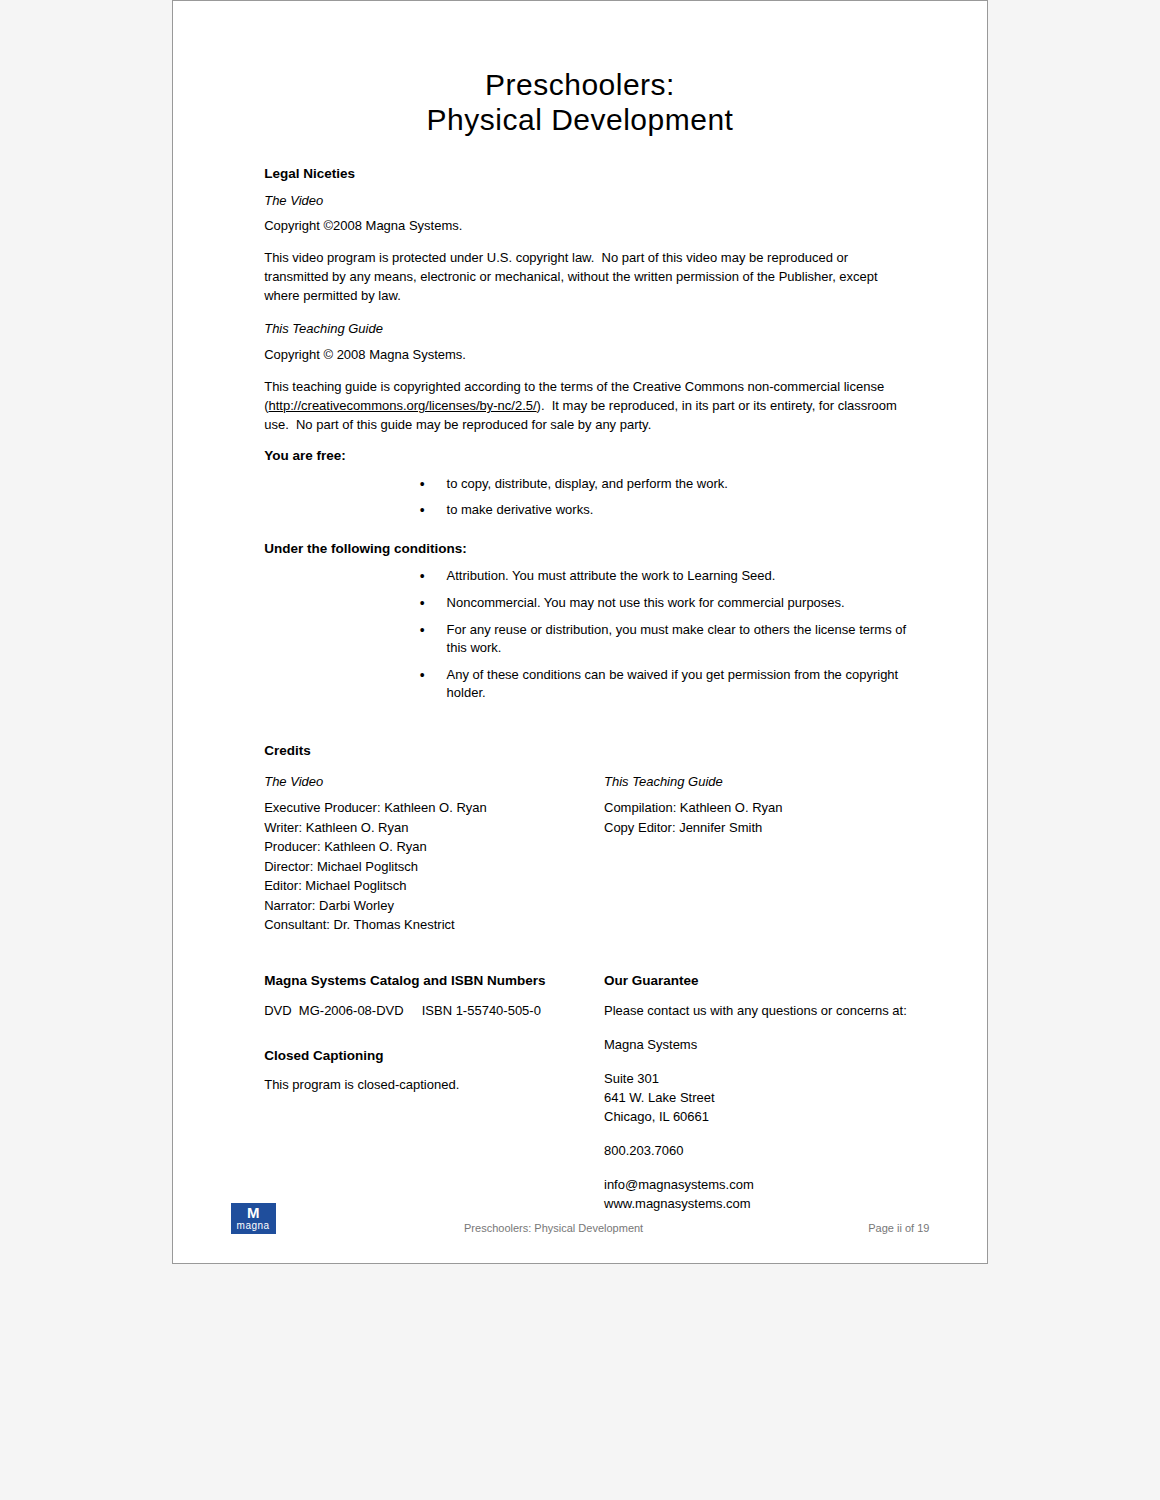Preschoolers:
Physical Development
Legal Niceties
The Video
Copyright ©2008 Magna Systems.
This video program is protected under U.S. copyright law. No part of this video may be reproduced or transmitted by any means, electronic or mechanical, without the written permission of the Publisher, except where permitted by law.
This Teaching Guide
Copyright © 2008 Magna Systems.
This teaching guide is copyrighted according to the terms of the Creative Commons non-commercial license (http://creativecommons.org/licenses/by-nc/2.5/). It may be reproduced, in its part or its entirety, for classroom use. No part of this guide may be reproduced for sale by any party.
You are free:
to copy, distribute, display, and perform the work.
to make derivative works.
Under the following conditions:
Attribution. You must attribute the work to Learning Seed.
Noncommercial. You may not use this work for commercial purposes.
For any reuse or distribution, you must make clear to others the license terms of this work.
Any of these conditions can be waived if you get permission from the copyright holder.
Credits
The Video
Executive Producer: Kathleen O. Ryan
Writer: Kathleen O. Ryan
Producer: Kathleen O. Ryan
Director: Michael Poglitsch
Editor: Michael Poglitsch
Narrator: Darbi Worley
Consultant: Dr. Thomas Knestrict
This Teaching Guide
Compilation: Kathleen O. Ryan
Copy Editor: Jennifer Smith
Magna Systems Catalog and ISBN Numbers
DVD MG-2006-08-DVD ISBN 1-55740-505-0
Closed Captioning
This program is closed-captioned.
Our Guarantee
Please contact us with any questions or concerns at:
Magna Systems
Suite 301
641 W. Lake Street
Chicago, IL 60661
800.203.7060
info@magnasystems.com
www.magnasystems.com
Mmagna
Preschoolers: Physical Development
Page ii of 19